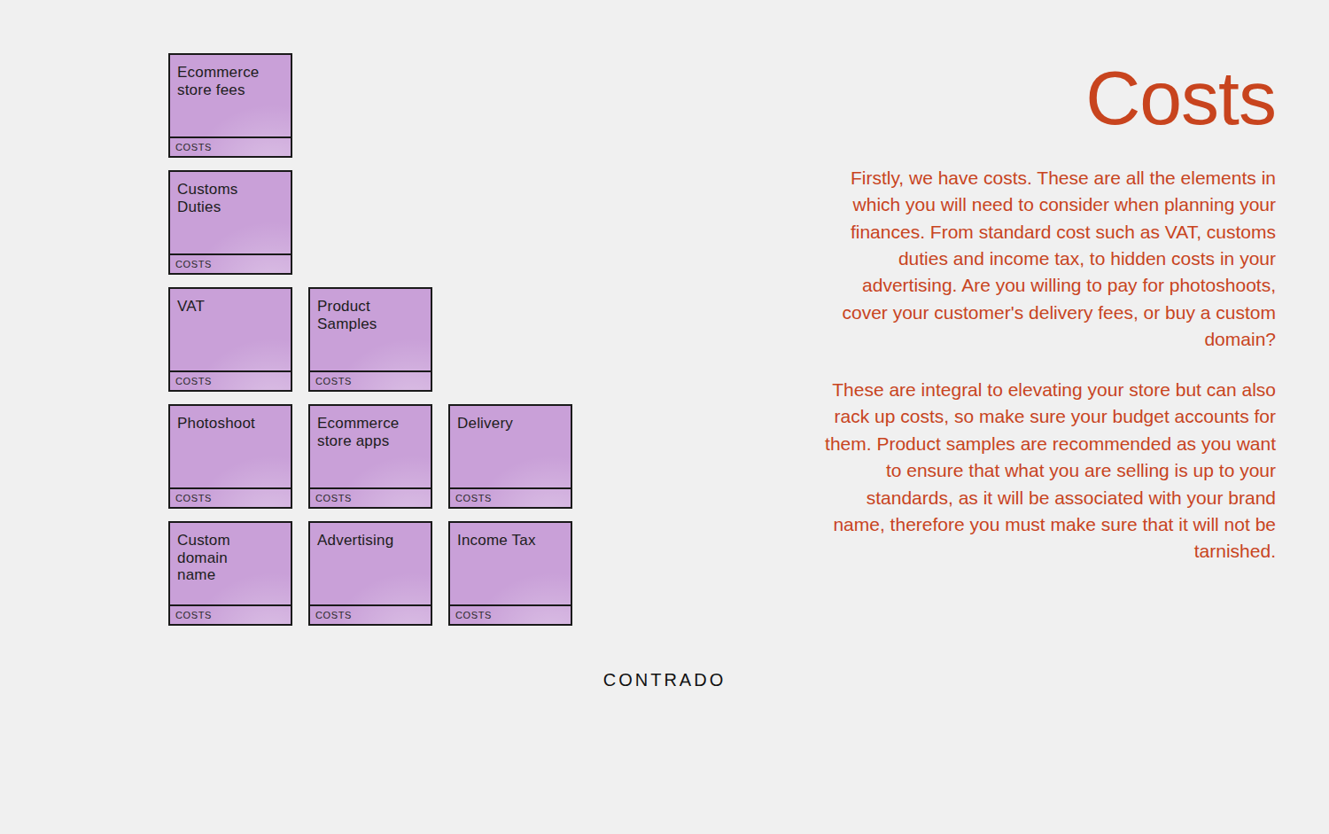Ecommerce
store fees
Costs
Customs
Duties
Costs
VAT
Costs
Product
Samples
Costs
Photoshoot
Costs
Ecommerce
store apps
Costs
Delivery
Costs
Custom
domain
name
Costs
Advertising
Costs
Income Tax
Costs
Costs
Firstly, we have costs. These are all the elements in which you will need to consider when planning your finances. From standard cost such as VAT, customs duties and income tax, to hidden costs in your advertising. Are you willing to pay for photoshoots, cover your customer's delivery fees, or buy a custom domain?
These are integral to elevating your store but can also rack up costs, so make sure your budget accounts for them. Product samples are recommended as you want to ensure that what you are selling is up to your standards, as it will be associated with your brand name, therefore you must make sure that it will not be tarnished.
CONTRADO